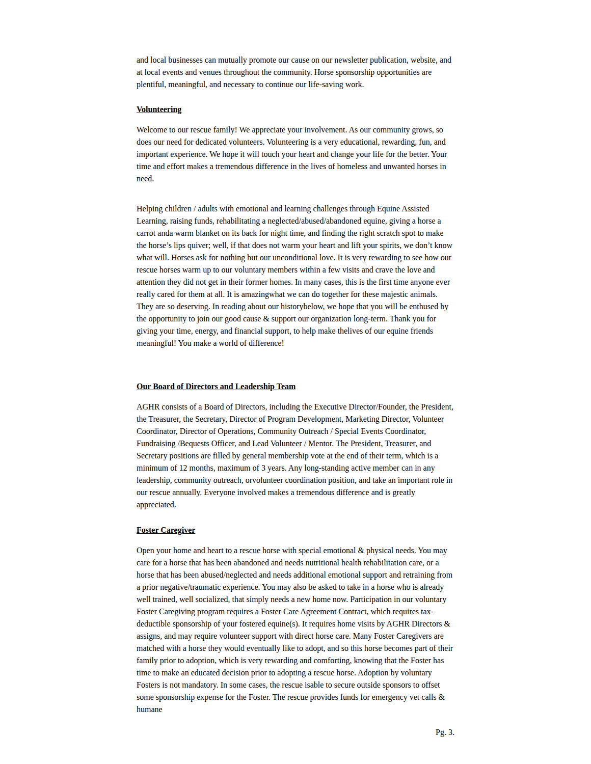and local businesses can mutually promote our cause on our newsletter publication, website, and at local events and venues throughout the community. Horse sponsorship opportunities are plentiful, meaningful, and necessary to continue our life-saving work.
Volunteering
Welcome to our rescue family! We appreciate your involvement. As our community grows, so does our need for dedicated volunteers. Volunteering is a very educational, rewarding, fun, and important experience. We hope it will touch your heart and change your life for the better. Your time and effort makes a tremendous difference in the lives of homeless and unwanted horses in need.
Helping children / adults with emotional and learning challenges through Equine Assisted Learning, raising funds, rehabilitating a neglected/abused/abandoned equine, giving a horse a carrot anda warm blanket on its back for night time, and finding the right scratch spot to make the horse’s lips quiver; well, if that does not warm your heart and lift your spirits, we don’t know what will. Horses ask for nothing but our unconditional love. It is very rewarding to see how our rescue horses warm up to our voluntary members within a few visits and crave the love and attention they did not get in their former homes. In many cases, this is the first time anyone ever really cared for them at all. It is amazingwhat we can do together for these majestic animals. They are so deserving. In reading about our historybelow, we hope that you will be enthused by the opportunity to join our good cause & support our organization long-term. Thank you for giving your time, energy, and financial support, to help make thelives of our equine friends meaningful! You make a world of difference!
Our Board of Directors and Leadership Team
AGHR consists of a Board of Directors, including the Executive Director/Founder, the President, the Treasurer, the Secretary, Director of Program Development, Marketing Director, Volunteer Coordinator, Director of Operations, Community Outreach / Special Events Coordinator, Fundraising /Bequests Officer, and Lead Volunteer / Mentor. The President, Treasurer, and Secretary positions are filled by general membership vote at the end of their term, which is a minimum of 12 months, maximum of 3 years. Any long-standing active member can in any leadership, community outreach, orvolunteer coordination position, and take an important role in our rescue annually. Everyone involved makes a tremendous difference and is greatly appreciated.
Foster Caregiver
Open your home and heart to a rescue horse with special emotional & physical needs. You may care for a horse that has been abandoned and needs nutritional health rehabilitation care, or a horse that has been abused/neglected and needs additional emotional support and retraining from a prior negative/traumatic experience. You may also be asked to take in a horse who is already well trained, well socialized, that simply needs a new home now. Participation in our voluntary Foster Caregiving program requires a Foster Care Agreement Contract, which requires tax-deductible sponsorship of your fostered equine(s). It requires home visits by AGHR Directors & assigns, and may require volunteer support with direct horse care. Many Foster Caregivers are matched with a horse they would eventually like to adopt, and so this horse becomes part of their family prior to adoption, which is very rewarding and comforting, knowing that the Foster has time to make an educated decision prior to adopting a rescue horse. Adoption by voluntary Fosters is not mandatory. In some cases, the rescue isable to secure outside sponsors to offset some sponsorship expense for the Foster. The rescue provides funds for emergency vet calls & humane
Pg. 3.